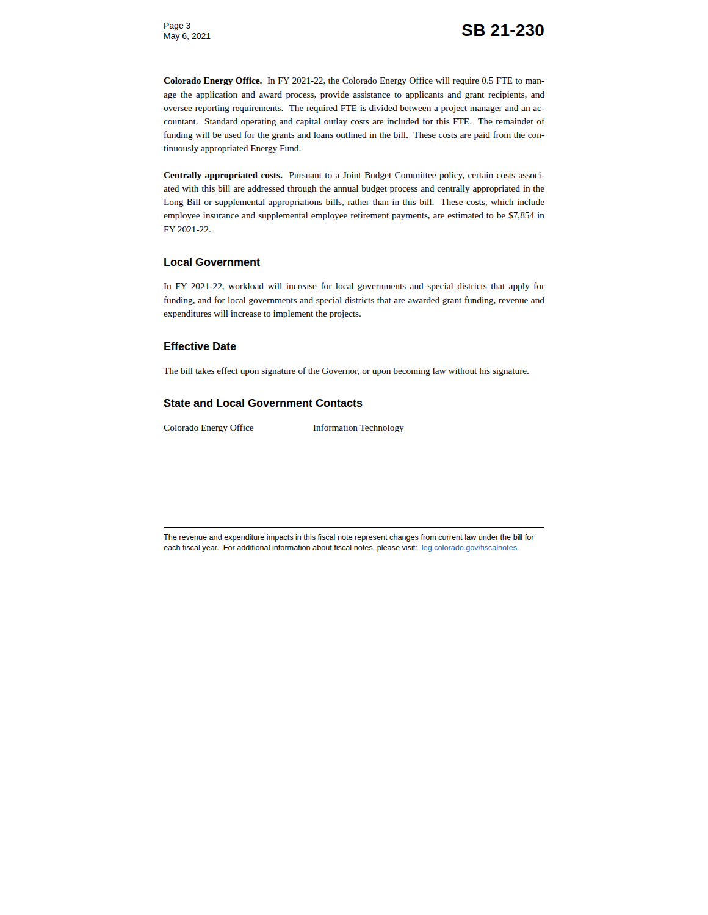Page 3 May 6, 2021
SB 21-230
Colorado Energy Office. In FY 2021-22, the Colorado Energy Office will require 0.5 FTE to manage the application and award process, provide assistance to applicants and grant recipients, and oversee reporting requirements. The required FTE is divided between a project manager and an accountant. Standard operating and capital outlay costs are included for this FTE. The remainder of funding will be used for the grants and loans outlined in the bill. These costs are paid from the continuously appropriated Energy Fund.
Centrally appropriated costs. Pursuant to a Joint Budget Committee policy, certain costs associated with this bill are addressed through the annual budget process and centrally appropriated in the Long Bill or supplemental appropriations bills, rather than in this bill. These costs, which include employee insurance and supplemental employee retirement payments, are estimated to be $7,854 in FY 2021-22.
Local Government
In FY 2021-22, workload will increase for local governments and special districts that apply for funding, and for local governments and special districts that are awarded grant funding, revenue and expenditures will increase to implement the projects.
Effective Date
The bill takes effect upon signature of the Governor, or upon becoming law without his signature.
State and Local Government Contacts
Colorado Energy Office
Information Technology
The revenue and expenditure impacts in this fiscal note represent changes from current law under the bill for each fiscal year. For additional information about fiscal notes, please visit: leg.colorado.gov/fiscalnotes.